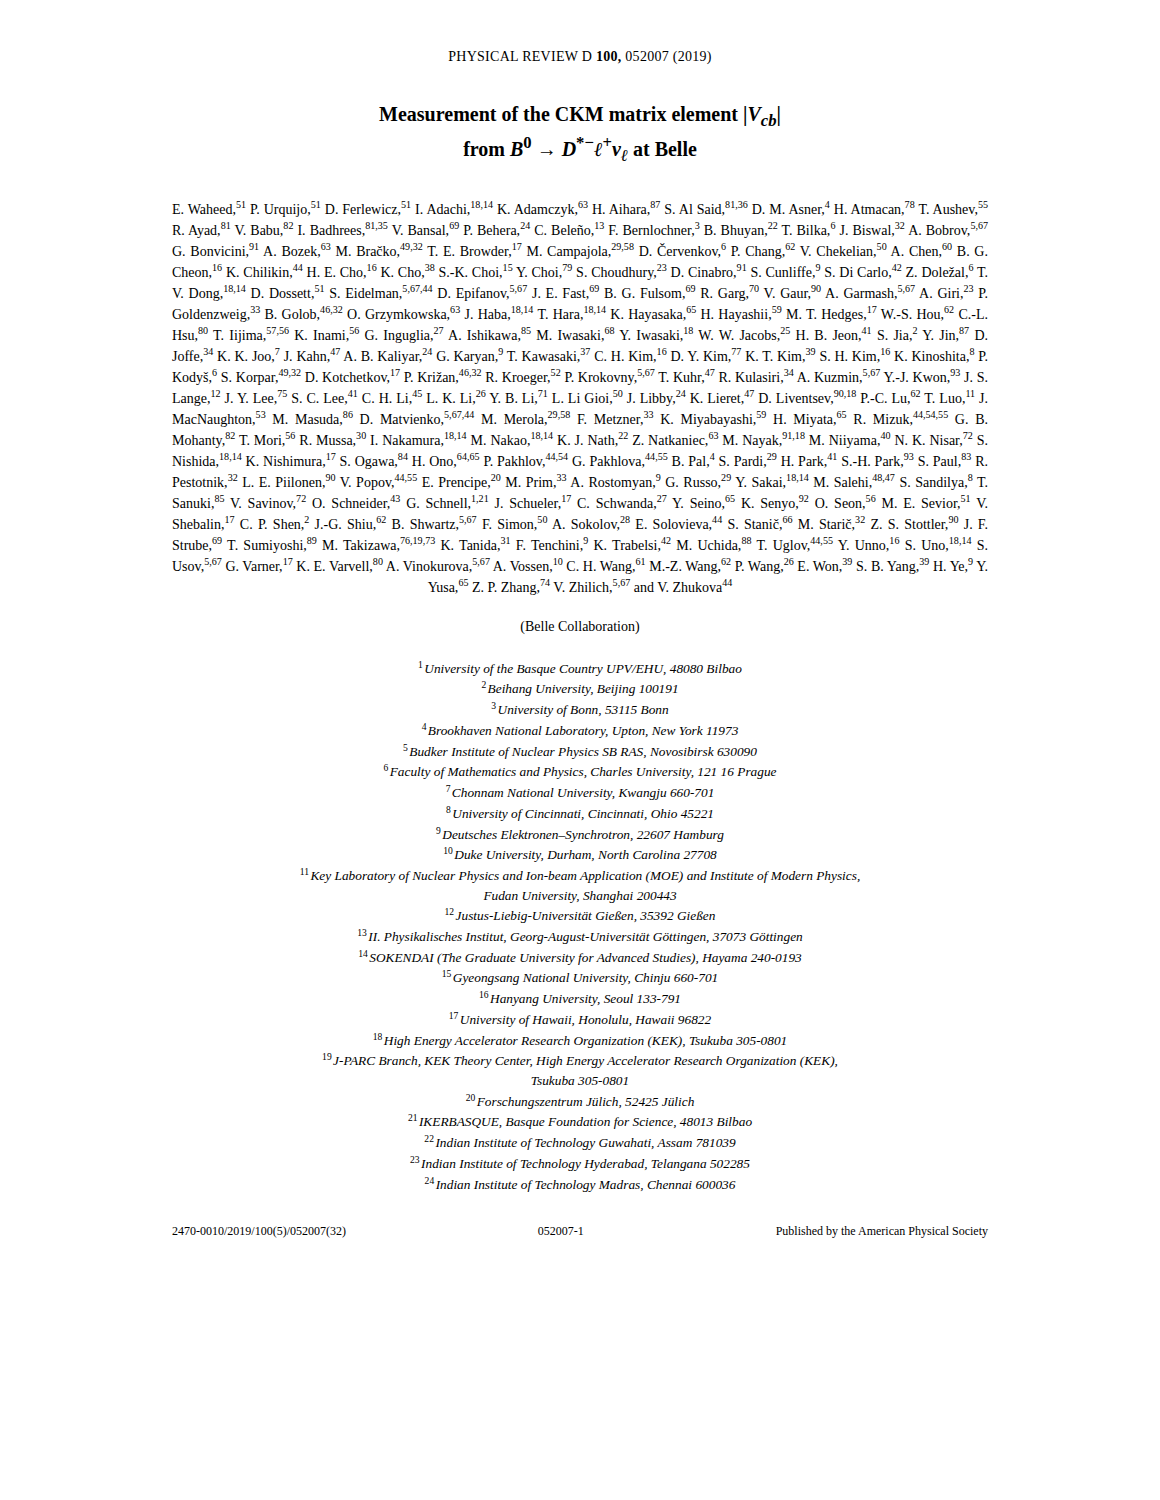PHYSICAL REVIEW D 100, 052007 (2019)
Measurement of the CKM matrix element |Vcb|
from B0 → D*−ℓ+νℓ at Belle
E. Waheed,51 P. Urquijo,51 D. Ferlewicz,51 I. Adachi,18,14 K. Adamczyk,63 H. Aihara,87 S. Al Said,81,36 D. M. Asner,4 H. Atmacan,78 T. Aushev,55 R. Ayad,81 V. Babu,82 I. Badhrees,81,35 V. Bansal,69 P. Behera,24 C. Beleño,13 F. Bernlochner,3 B. Bhuyan,22 T. Bilka,6 J. Biswal,32 A. Bobrov,5,67 G. Bonvicini,91 A. Bozek,63 M. Bračko,49,32 T. E. Browder,17 M. Campajola,29,58 D. Červenkov,6 P. Chang,62 V. Chekelian,50 A. Chen,60 B. G. Cheon,16 K. Chilikin,44 H. E. Cho,16 K. Cho,38 S.-K. Choi,15 Y. Choi,79 S. Choudhury,23 D. Cinabro,91 S. Cunliffe,9 S. Di Carlo,42 Z. Doležal,6 T. V. Dong,18,14 D. Dossett,51 S. Eidelman,5,67,44 D. Epifanov,5,67 J. E. Fast,69 B. G. Fulsom,69 R. Garg,70 V. Gaur,90 A. Garmash,5,67 A. Giri,23 P. Goldenzweig,33 B. Golob,46,32 O. Grzymkowska,63 J. Haba,18,14 T. Hara,18,14 K. Hayasaka,65 H. Hayashii,59 M. T. Hedges,17 W.-S. Hou,62 C.-L. Hsu,80 T. Iijima,57,56 K. Inami,56 G. Inguglia,27 A. Ishikawa,85 M. Iwasaki,68 Y. Iwasaki,18 W. W. Jacobs,25 H. B. Jeon,41 S. Jia,2 Y. Jin,87 D. Joffe,34 K. K. Joo,7 J. Kahn,47 A. B. Kaliyar,24 G. Karyan,9 T. Kawasaki,37 C. H. Kim,16 D. Y. Kim,77 K. T. Kim,39 S. H. Kim,16 K. Kinoshita,8 P. Kodyš,6 S. Korpar,49,32 D. Kotchetkov,17 P. Križan,46,32 R. Kroeger,52 P. Krokovny,5,67 T. Kuhr,47 R. Kulasiri,34 A. Kuzmin,5,67 Y.-J. Kwon,93 J. S. Lange,12 J. Y. Lee,75 S. C. Lee,41 C. H. Li,45 L. K. Li,26 Y. B. Li,71 L. Li Gioi,50 J. Libby,24 K. Lieret,47 D. Liventsev,90,18 P.-C. Lu,62 T. Luo,11 J. MacNaughton,53 M. Masuda,86 D. Matvienko,5,67,44 M. Merola,29,58 F. Metzner,33 K. Miyabayashi,59 H. Miyata,65 R. Mizuk,44,54,55 G. B. Mohanty,82 T. Mori,56 R. Mussa,30 I. Nakamura,18,14 M. Nakao,18,14 K. J. Nath,22 Z. Natkaniec,63 M. Nayak,91,18 M. Niiyama,40 N. K. Nisar,72 S. Nishida,18,14 K. Nishimura,17 S. Ogawa,84 H. Ono,64,65 P. Pakhlov,44,54 G. Pakhlova,44,55 B. Pal,4 S. Pardi,29 H. Park,41 S.-H. Park,93 S. Paul,83 R. Pestotnik,32 L. E. Piilonen,90 V. Popov,44,55 E. Prencipe,20 M. Prim,33 A. Rostomyan,9 G. Russo,29 Y. Sakai,18,14 M. Salehi,48,47 S. Sandilya,8 T. Sanuki,85 V. Savinov,72 O. Schneider,43 G. Schnell,1,21 J. Schueler,17 C. Schwanda,27 Y. Seino,65 K. Senyo,92 O. Seon,56 M. E. Sevior,51 V. Shebalin,17 C. P. Shen,2 J.-G. Shiu,62 B. Shwartz,5,67 F. Simon,50 A. Sokolov,28 E. Solovieva,44 S. Stanič,66 M. Starič,32 Z. S. Stottler,90 J. F. Strube,69 T. Sumiyoshi,89 M. Takizawa,76,19,73 K. Tanida,31 F. Tenchini,9 K. Trabelsi,42 M. Uchida,88 T. Uglov,44,55 Y. Unno,16 S. Uno,18,14 S. Usov,5,67 G. Varner,17 K. E. Varvell,80 A. Vinokurova,5,67 A. Vossen,10 C. H. Wang,61 M.-Z. Wang,62 P. Wang,26 E. Won,39 S. B. Yang,39 H. Ye,9 Y. Yusa,65 Z. P. Zhang,74 V. Zhilich,5,67 and V. Zhukova44
(Belle Collaboration)
University of the Basque Country UPV/EHU, 48080 Bilbao
Beihang University, Beijing 100191
University of Bonn, 53115 Bonn
Brookhaven National Laboratory, Upton, New York 11973
Budker Institute of Nuclear Physics SB RAS, Novosibirsk 630090
Faculty of Mathematics and Physics, Charles University, 121 16 Prague
Chonnam National University, Kwangju 660-701
University of Cincinnati, Cincinnati, Ohio 45221
Deutsches Elektronen–Synchrotron, 22607 Hamburg
Duke University, Durham, North Carolina 27708
Key Laboratory of Nuclear Physics and Ion-beam Application (MOE) and Institute of Modern Physics,
Fudan University, Shanghai 200443
Justus-Liebig-Universität Gießen, 35392 Gießen
II. Physikalisches Institut, Georg-August-Universität Göttingen, 37073 Göttingen
SOKENDAI (The Graduate University for Advanced Studies), Hayama 240-0193
Gyeongsang National University, Chinju 660-701
Hanyang University, Seoul 133-791
University of Hawaii, Honolulu, Hawaii 96822
High Energy Accelerator Research Organization (KEK), Tsukuba 305-0801
J-PARC Branch, KEK Theory Center, High Energy Accelerator Research Organization (KEK),
Tsukuba 305-0801
Forschungszentrum Jülich, 52425 Jülich
IKERBASQUE, Basque Foundation for Science, 48013 Bilbao
Indian Institute of Technology Guwahati, Assam 781039
Indian Institute of Technology Hyderabad, Telangana 502285
Indian Institute of Technology Madras, Chennai 600036
2470-0010/2019/100(5)/052007(32) 052007-1 Published by the American Physical Society